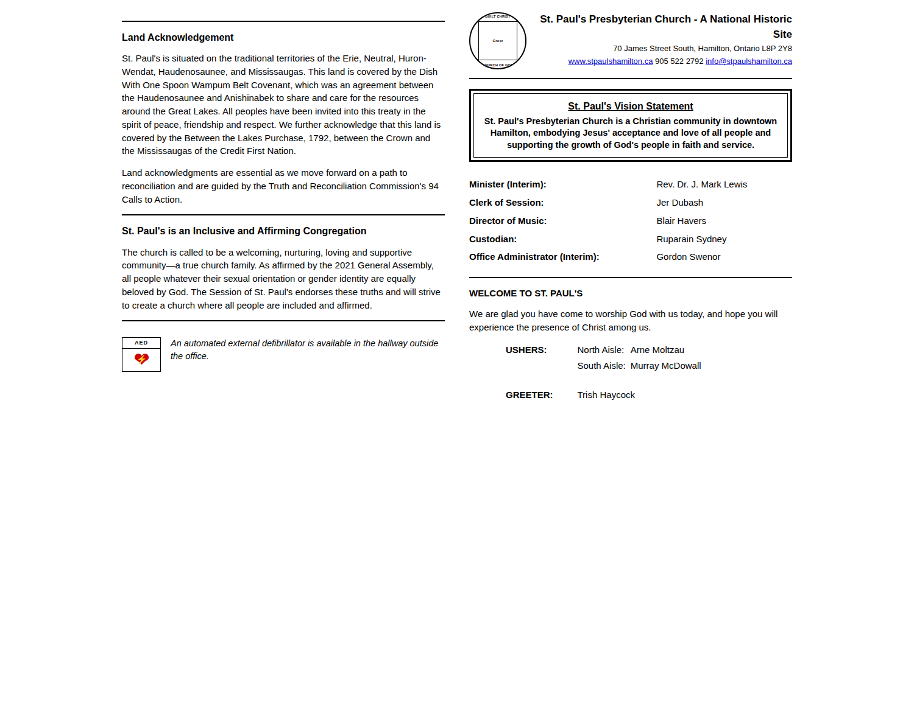Land Acknowledgement
St. Paul's is situated on the traditional territories of the Erie, Neutral, Huron-Wendat, Haudenosaunee, and Mississaugas. This land is covered by the Dish With One Spoon Wampum Belt Covenant, which was an agreement between the Haudenosaunee and Anishinabek to share and care for the resources around the Great Lakes. All peoples have been invited into this treaty in the spirit of peace, friendship and respect. We further acknowledge that this land is covered by the Between the Lakes Purchase, 1792, between the Crown and the Mississaugas of the Credit First Nation.
Land acknowledgments are essential as we move forward on a path to reconciliation and are guided by the Truth and Reconciliation Commission's 94 Calls to Action.
St. Paul's is an Inclusive and Affirming Congregation
The church is called to be a welcoming, nurturing, loving and supportive community—a true church family. As affirmed by the 2021 General Assembly, all people whatever their sexual orientation or gender identity are equally beloved by God. The Session of St. Paul's endorses these truths and will strive to create a church where all people are included and affirmed.
AED
❤⚡
An automated external defibrillator is available in the hallway outside the office.
Built Christ
Crest
Church of God
St. Paul's Presbyterian Church - A National Historic Site
70 James Street South, Hamilton, Ontario L8P 2Y8
www.stpaulshamilton.ca 905 522 2792 info@stpaulshamilton.ca
St. Paul's Vision Statement St. Paul's Presbyterian Church is a Christian community in downtown Hamilton, embodying Jesus' acceptance and love of all people and supporting the growth of God's people in faith and service.
| Minister (Interim): | Rev. Dr. J. Mark Lewis |
| Clerk of Session: | Jer Dubash |
| Director of Music: | Blair Havers |
| Custodian: | Ruparain Sydney |
| Office Administrator (Interim): | Gordon Swenor |
WELCOME TO ST. PAUL'S
We are glad you have come to worship God with us today, and hope you will experience the presence of Christ among us.
| USHERS: | North Aisle: | Arne Moltzau |
| | South Aisle: | Murray McDowall |
| GREETER: | Trish Haycock |